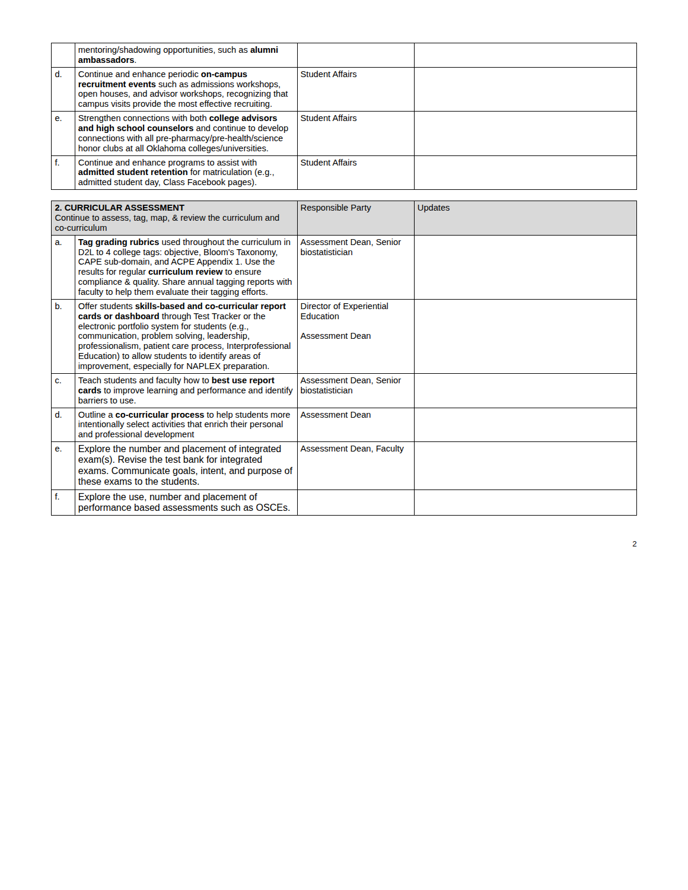| | mentoring/shadowing opportunities, such as alumni ambassadors . | | |
| d. | Continue and enhance periodic on-campus recruitment events such as admissions workshops, open houses, and advisor workshops, recognizing that campus visits provide the most effective recruiting. | Student Affairs | |
| e. | Strengthen connections with both college advisors and high school counselors and continue to develop connections with all pre-pharmacy/pre-health/science honor clubs at all Oklahoma colleges/universities. | Student Affairs | |
| f. | Continue and enhance programs to assist with admitted student retention for matriculation (e.g., admitted student day, Class Facebook pages). | Student Affairs | |
| 2. CURRICULAR ASSESSMENT Continue to assess, tag, map, & review the curriculum and co-curriculum | Responsible Party | Updates |
| a. | Tag grading rubrics used throughout the curriculum in D2L to 4 college tags: objective, Bloom's Taxonomy, CAPE sub-domain, and ACPE Appendix 1. Use the results for regular curriculum review to ensure compliance & quality. Share annual tagging reports with faculty to help them evaluate their tagging efforts. | Assessment Dean, Senior biostatistician | |
| b. | Offer students skills-based and co-curricular report cards or dashboard through Test Tracker or the electronic portfolio system for students (e.g., communication, problem solving, leadership, professionalism, patient care process, Interprofessional Education) to allow students to identify areas of improvement, especially for NAPLEX preparation. | Director of Experiential Education Assessment Dean | |
| c. | Teach students and faculty how to best use report cards to improve learning and performance and identify barriers to use. | Assessment Dean, Senior biostatistician | |
| d. | Outline a co-curricular process to help students more intentionally select activities that enrich their personal and professional development | Assessment Dean | |
| e. | Explore the number and placement of integrated exam(s). Revise the test bank for integrated exams. Communicate goals, intent, and purpose of these exams to the students. | Assessment Dean, Faculty | |
| f. | Explore the use, number and placement of performance based assessments such as OSCEs. | | |
2